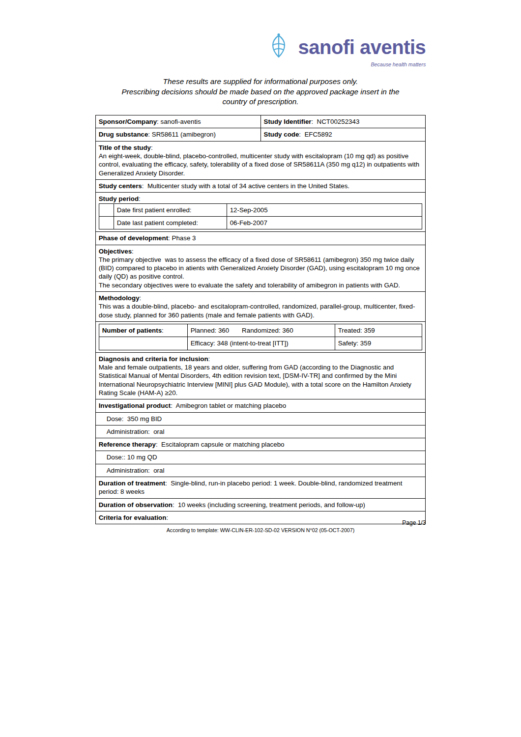sanofi aventis
Because health matters
These results are supplied for informational purposes only.
Prescribing decisions should be made based on the approved package insert in the country of prescription.
| Sponsor/Company : sanofi-aventis | Study Identifier : NCT00252343 |
| Drug substance : SR58611 (amibegron) | Study code : EFC5892 |
| Title of the study : An eight-week, double-blind, placebo-controlled, multicenter study with escitalopram (10 mg qd) as positive control, evaluating the efficacy, safety, tolerability of a fixed dose of SR58611A (350 mg q12) in outpatients with Generalized Anxiety Disorder. |
| Study centers : Multicenter study with a total of 34 active centers in the United States. |
| Study period : / / Date first patient enrolled: / 12-Sep-2005 / / / Date last patient completed: / 06-Feb-2007 / |
| Phase of development : Phase 3 |
| Objectives : The primary objective was to assess the efficacy of a fixed dose of SR58611 (amibegron) 350 mg twice daily (BID) compared to placebo in atients with Generalized Anxiety Disorder (GAD), using escitalopram 10 mg once daily (QD) as positive control. The secondary objectives were to evaluate the safety and tolerability of amibegron in patients with GAD. |
| Methodology : This was a double-blind, placebo- and escitalopram-controlled, randomized, parallel-group, multicenter, fixed-dose study, planned for 360 patients (male and female patients with GAD). |
| / Number of patients : / Planned: 360 Randomized: 360 / Treated: 359 / / / Efficacy: 348 (intent-to-treat [ITT]) / Safety: 359 / |
| Diagnosis and criteria for inclusion : Male and female outpatients, 18 years and older, suffering from GAD (according to the Diagnostic and Statistical Manual of Mental Disorders, 4th edition revision text, [DSM-IV-TR] and confirmed by the Mini International Neuropsychiatric Interview [MINI] plus GAD Module), with a total score on the Hamilton Anxiety Rating Scale (HAM-A) ≥20. |
| Investigational product : Amibegron tablet or matching placebo |
| Dose: 350 mg BID |
| Administration: oral |
| Reference therapy : Escitalopram capsule or matching placebo |
| Dose:: 10 mg QD |
| Administration: oral |
| Duration of treatment : Single-blind, run-in placebo period: 1 week. Double-blind, randomized treatment period: 8 weeks |
| Duration of observation : 10 weeks (including screening, treatment periods, and follow-up) |
| Criteria for evaluation : |
Page 1/3
According to template: WW-CLIN-ER-102-SD-02 VERSION N°02 (05-OCT-2007)